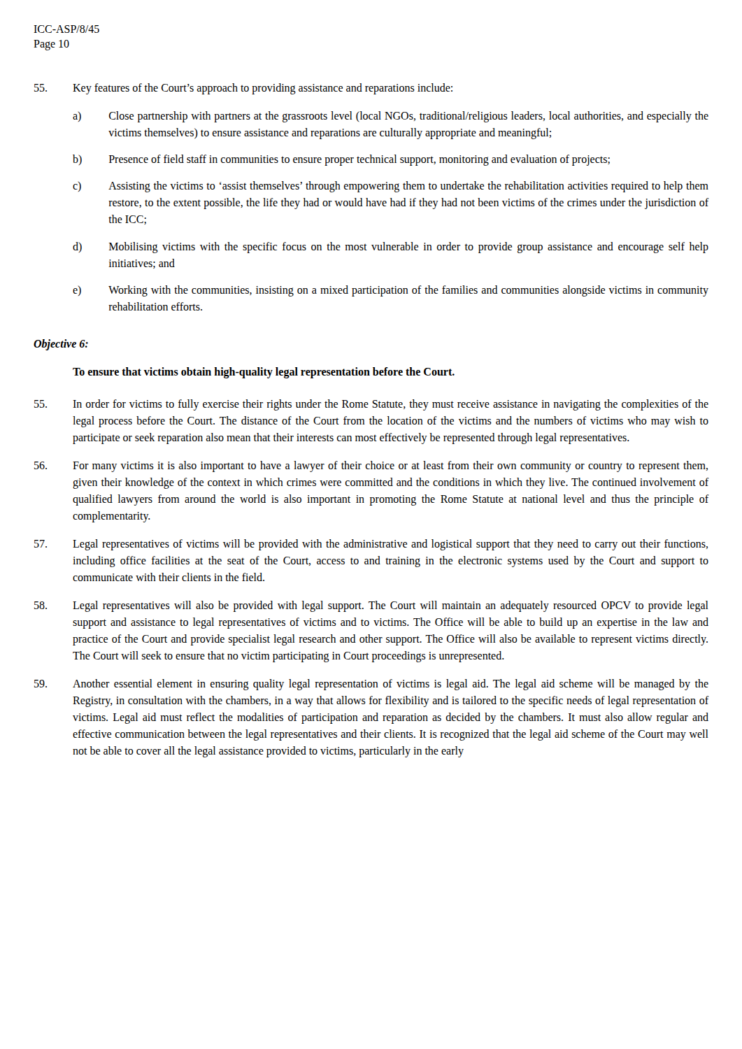ICC-ASP/8/45
Page 10
55.
Key features of the Court’s approach to providing assistance and reparations include:
a) Close partnership with partners at the grassroots level (local NGOs, traditional/religious leaders, local authorities, and especially the victims themselves) to ensure assistance and reparations are culturally appropriate and meaningful;
b) Presence of field staff in communities to ensure proper technical support, monitoring and evaluation of projects;
c) Assisting the victims to ‘assist themselves’ through empowering them to undertake the rehabilitation activities required to help them restore, to the extent possible, the life they had or would have had if they had not been victims of the crimes under the jurisdiction of the ICC;
d) Mobilising victims with the specific focus on the most vulnerable in order to provide group assistance and encourage self help initiatives; and
e) Working with the communities, insisting on a mixed participation of the families and communities alongside victims in community rehabilitation efforts.
Objective 6:
To ensure that victims obtain high-quality legal representation before the Court.
55.
In order for victims to fully exercise their rights under the Rome Statute, they must receive assistance in navigating the complexities of the legal process before the Court. The distance of the Court from the location of the victims and the numbers of victims who may wish to participate or seek reparation also mean that their interests can most effectively be represented through legal representatives.
56.
For many victims it is also important to have a lawyer of their choice or at least from their own community or country to represent them, given their knowledge of the context in which crimes were committed and the conditions in which they live. The continued involvement of qualified lawyers from around the world is also important in promoting the Rome Statute at national level and thus the principle of complementarity.
57.
Legal representatives of victims will be provided with the administrative and logistical support that they need to carry out their functions, including office facilities at the seat of the Court, access to and training in the electronic systems used by the Court and support to communicate with their clients in the field.
58.
Legal representatives will also be provided with legal support. The Court will maintain an adequately resourced OPCV to provide legal support and assistance to legal representatives of victims and to victims. The Office will be able to build up an expertise in the law and practice of the Court and provide specialist legal research and other support. The Office will also be available to represent victims directly. The Court will seek to ensure that no victim participating in Court proceedings is unrepresented.
59.
Another essential element in ensuring quality legal representation of victims is legal aid. The legal aid scheme will be managed by the Registry, in consultation with the chambers, in a way that allows for flexibility and is tailored to the specific needs of legal representation of victims. Legal aid must reflect the modalities of participation and reparation as decided by the chambers. It must also allow regular and effective communication between the legal representatives and their clients. It is recognized that the legal aid scheme of the Court may well not be able to cover all the legal assistance provided to victims, particularly in the early